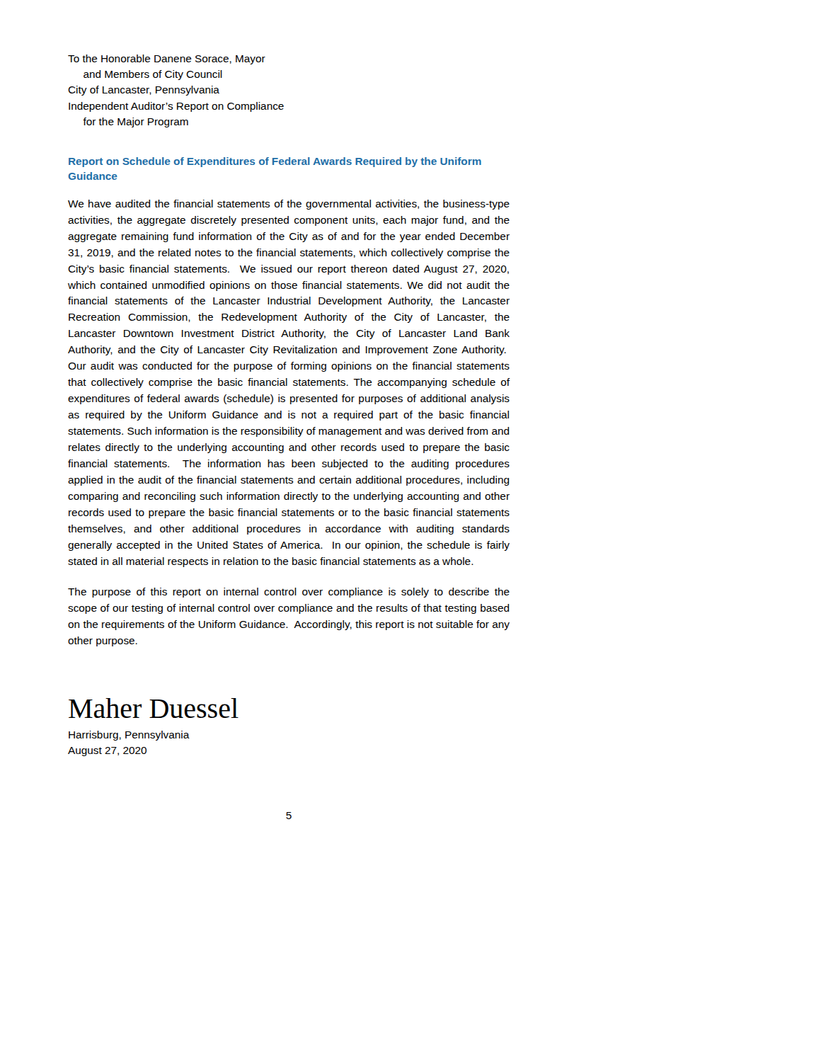To the Honorable Danene Sorace, Mayor
and Members of City Council City of Lancaster, Pennsylvania
Independent Auditor’s Report on Compliance
for the Major Program
Report on Schedule of Expenditures of Federal Awards Required by the Uniform Guidance
We have audited the financial statements of the governmental activities, the business-type activities, the aggregate discretely presented component units, each major fund, and the aggregate remaining fund information of the City as of and for the year ended December 31, 2019, and the related notes to the financial statements, which collectively comprise the City’s basic financial statements. We issued our report thereon dated August 27, 2020, which contained unmodified opinions on those financial statements. We did not audit the financial statements of the Lancaster Industrial Development Authority, the Lancaster Recreation Commission, the Redevelopment Authority of the City of Lancaster, the Lancaster Downtown Investment District Authority, the City of Lancaster Land Bank Authority, and the City of Lancaster City Revitalization and Improvement Zone Authority. Our audit was conducted for the purpose of forming opinions on the financial statements that collectively comprise the basic financial statements. The accompanying schedule of expenditures of federal awards (schedule) is presented for purposes of additional analysis as required by the Uniform Guidance and is not a required part of the basic financial statements. Such information is the responsibility of management and was derived from and relates directly to the underlying accounting and other records used to prepare the basic financial statements. The information has been subjected to the auditing procedures applied in the audit of the financial statements and certain additional procedures, including comparing and reconciling such information directly to the underlying accounting and other records used to prepare the basic financial statements or to the basic financial statements themselves, and other additional procedures in accordance with auditing standards generally accepted in the United States of America. In our opinion, the schedule is fairly stated in all material respects in relation to the basic financial statements as a whole.
The purpose of this report on internal control over compliance is solely to describe the scope of our testing of internal control over compliance and the results of that testing based on the requirements of the Uniform Guidance. Accordingly, this report is not suitable for any other purpose.
Maher Duessel
Harrisburg, Pennsylvania
August 27, 2020
5